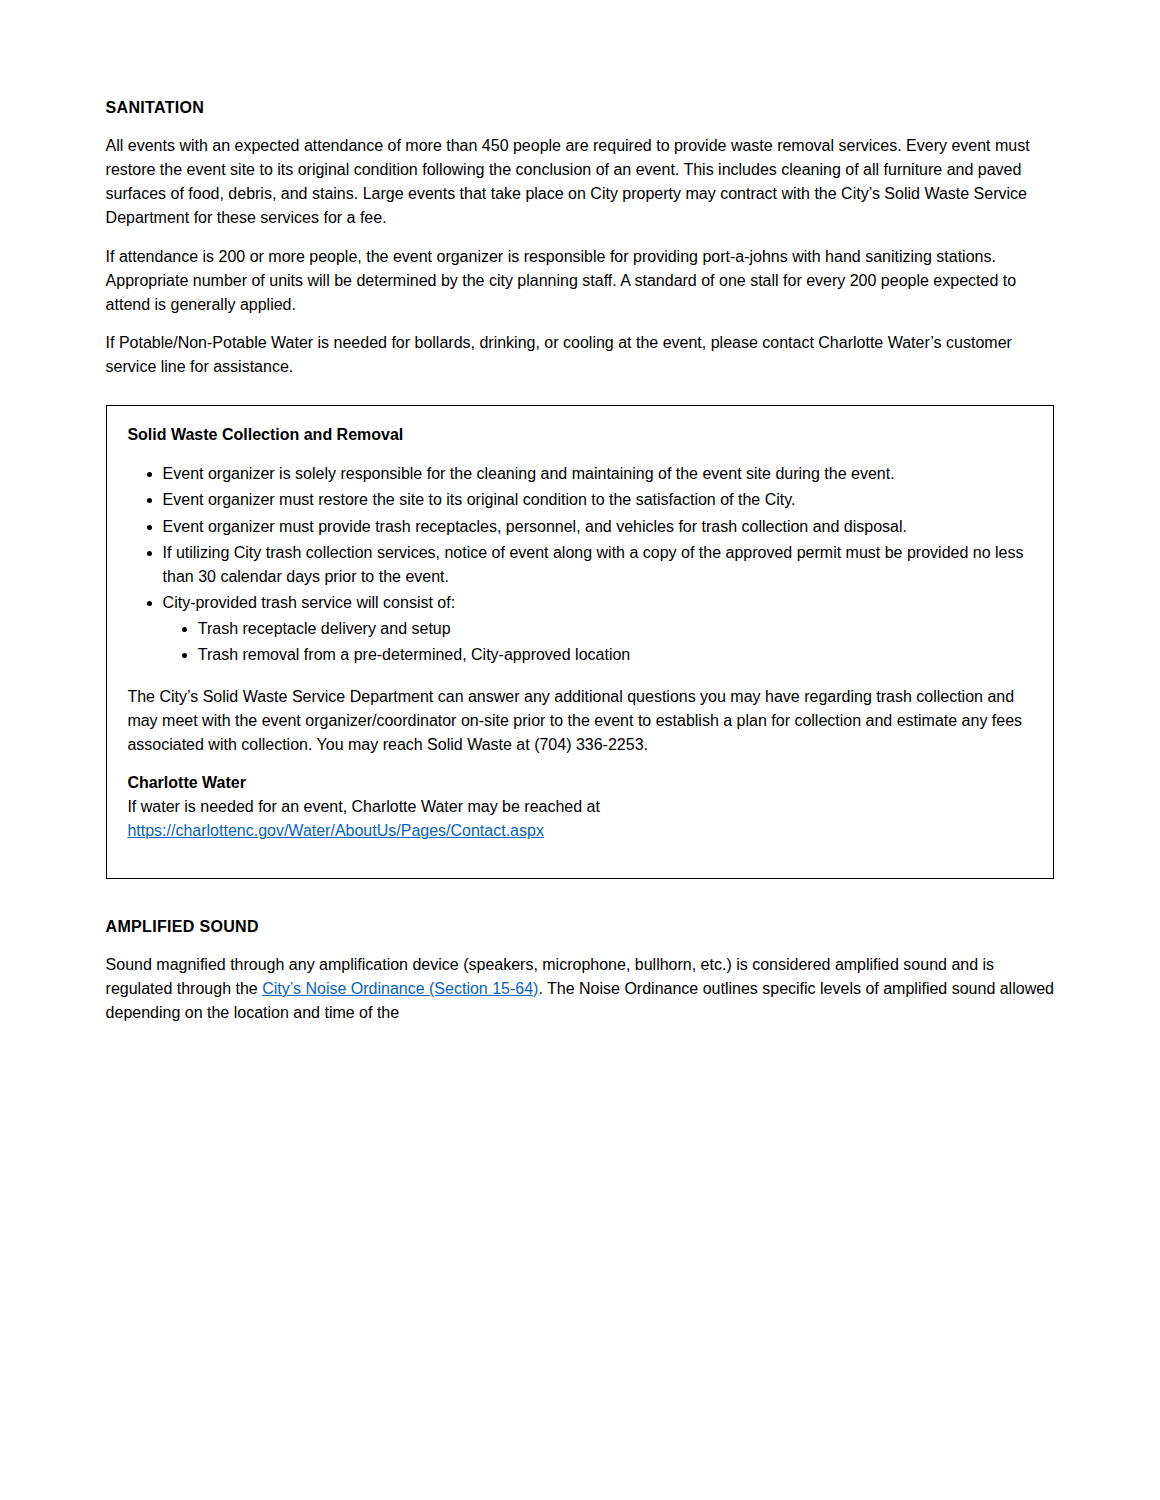SANITATION
All events with an expected attendance of more than 450 people are required to provide waste removal services. Every event must restore the event site to its original condition following the conclusion of an event. This includes cleaning of all furniture and paved surfaces of food, debris, and stains. Large events that take place on City property may contract with the City’s Solid Waste Service Department for these services for a fee.
If attendance is 200 or more people, the event organizer is responsible for providing port-a-johns with hand sanitizing stations. Appropriate number of units will be determined by the city planning staff. A standard of one stall for every 200 people expected to attend is generally applied.
If Potable/Non-Potable Water is needed for bollards, drinking, or cooling at the event, please contact Charlotte Water’s customer service line for assistance.
Solid Waste Collection and Removal
Event organizer is solely responsible for the cleaning and maintaining of the event site during the event.
Event organizer must restore the site to its original condition to the satisfaction of the City.
Event organizer must provide trash receptacles, personnel, and vehicles for trash collection and disposal.
If utilizing City trash collection services, notice of event along with a copy of the approved permit must be provided no less than 30 calendar days prior to the event.
City-provided trash service will consist of:
Trash receptacle delivery and setup
Trash removal from a pre-determined, City-approved location
The City’s Solid Waste Service Department can answer any additional questions you may have regarding trash collection and may meet with the event organizer/coordinator on-site prior to the event to establish a plan for collection and estimate any fees associated with collection. You may reach Solid Waste at (704) 336-2253.
Charlotte Water
If water is needed for an event, Charlotte Water may be reached at
https://charlottenc.gov/Water/AboutUs/Pages/Contact.aspx
AMPLIFIED SOUND
Sound magnified through any amplification device (speakers, microphone, bullhorn, etc.) is considered amplified sound and is regulated through the City’s Noise Ordinance (Section 15-64). The Noise Ordinance outlines specific levels of amplified sound allowed depending on the location and time of the